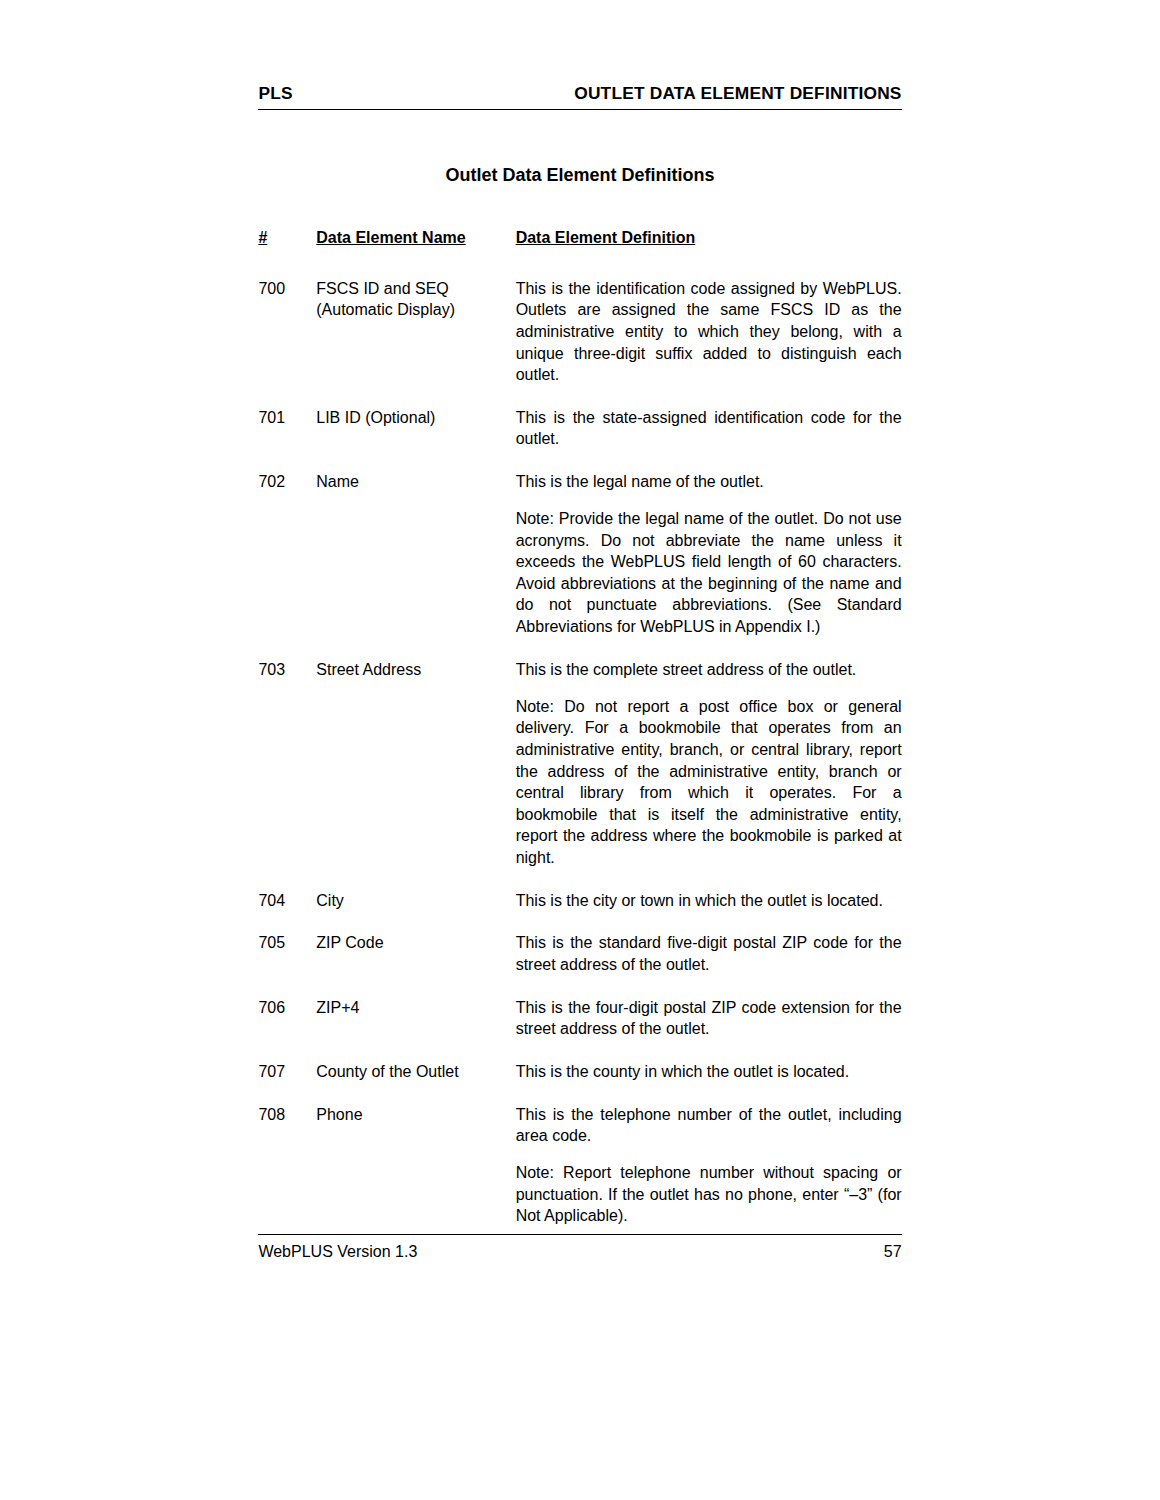PLS
OUTLET DATA ELEMENT DEFINITIONS
Outlet Data Element Definitions
| # | Data Element Name | Data Element Definition |
| --- | --- | --- |
| 700 | FSCS ID and SEQ (Automatic Display) | This is the identification code assigned by WebPLUS. Outlets are assigned the same FSCS ID as the administrative entity to which they belong, with a unique three-digit suffix added to distinguish each outlet. |
| 701 | LIB ID (Optional) | This is the state-assigned identification code for the outlet. |
| 702 | Name | This is the legal name of the outlet. Note: Provide the legal name of the outlet. Do not use acronyms. Do not abbreviate the name unless it exceeds the WebPLUS field length of 60 characters. Avoid abbreviations at the beginning of the name and do not punctuate abbreviations. (See Standard Abbreviations for WebPLUS in Appendix I.) |
| 703 | Street Address | This is the complete street address of the outlet. Note: Do not report a post office box or general delivery. For a bookmobile that operates from an administrative entity, branch, or central library, report the address of the administrative entity, branch or central library from which it operates. For a bookmobile that is itself the administrative entity, report the address where the bookmobile is parked at night. |
| 704 | City | This is the city or town in which the outlet is located. |
| 705 | ZIP Code | This is the standard five-digit postal ZIP code for the street address of the outlet. |
| 706 | ZIP+4 | This is the four-digit postal ZIP code extension for the street address of the outlet. |
| 707 | County of the Outlet | This is the county in which the outlet is located. |
| 708 | Phone | This is the telephone number of the outlet, including area code. Note: Report telephone number without spacing or punctuation. If the outlet has no phone, enter “–3” (for Not Applicable). |
WebPLUS Version 1.3
57